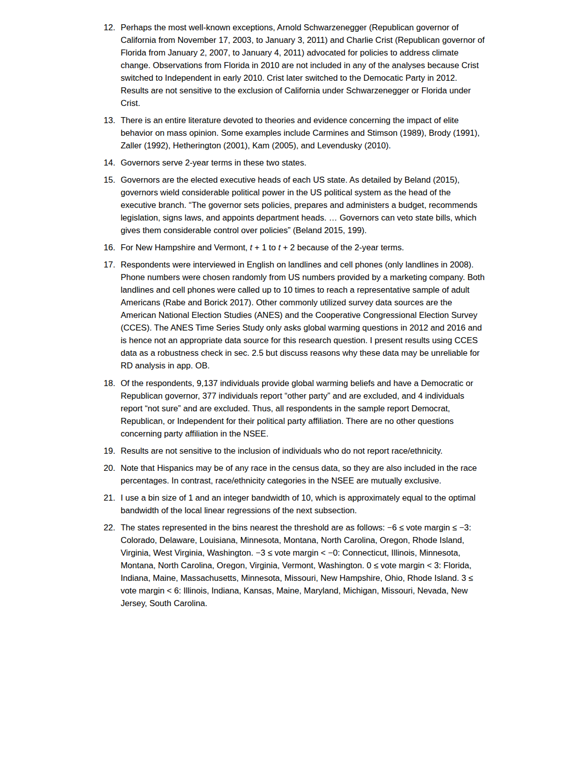Perhaps the most well-known exceptions, Arnold Schwarzenegger (Republican governor of California from November 17, 2003, to January 3, 2011) and Charlie Crist (Republican governor of Florida from January 2, 2007, to January 4, 2011) advocated for policies to address climate change. Observations from Florida in 2010 are not included in any of the analyses because Crist switched to Independent in early 2010. Crist later switched to the Democatic Party in 2012. Results are not sensitive to the exclusion of California under Schwarzenegger or Florida under Crist.
There is an entire literature devoted to theories and evidence concerning the impact of elite behavior on mass opinion. Some examples include Carmines and Stimson (1989), Brody (1991), Zaller (1992), Hetherington (2001), Kam (2005), and Levendusky (2010).
Governors serve 2-year terms in these two states.
Governors are the elected executive heads of each US state. As detailed by Beland (2015), governors wield considerable political power in the US political system as the head of the executive branch. “The governor sets policies, prepares and administers a budget, recommends legislation, signs laws, and appoints department heads. … Governors can veto state bills, which gives them considerable control over policies” (Beland 2015, 199).
For New Hampshire and Vermont, t + 1 to t + 2 because of the 2-year terms.
Respondents were interviewed in English on landlines and cell phones (only landlines in 2008). Phone numbers were chosen randomly from US numbers provided by a marketing company. Both landlines and cell phones were called up to 10 times to reach a representative sample of adult Americans (Rabe and Borick 2017). Other commonly utilized survey data sources are the American National Election Studies (ANES) and the Cooperative Congressional Election Survey (CCES). The ANES Time Series Study only asks global warming questions in 2012 and 2016 and is hence not an appropriate data source for this research question. I present results using CCES data as a robustness check in sec. 2.5 but discuss reasons why these data may be unreliable for RD analysis in app. OB.
Of the respondents, 9,137 individuals provide global warming beliefs and have a Democratic or Republican governor, 377 individuals report “other party” and are excluded, and 4 individuals report “not sure” and are excluded. Thus, all respondents in the sample report Democrat, Republican, or Independent for their political party affiliation. There are no other questions concerning party affiliation in the NSEE.
Results are not sensitive to the inclusion of individuals who do not report race/ethnicity.
Note that Hispanics may be of any race in the census data, so they are also included in the race percentages. In contrast, race/ethnicity categories in the NSEE are mutually exclusive.
I use a bin size of 1 and an integer bandwidth of 10, which is approximately equal to the optimal bandwidth of the local linear regressions of the next subsection.
The states represented in the bins nearest the threshold are as follows: −6 ≤ vote margin ≤ −3: Colorado, Delaware, Louisiana, Minnesota, Montana, North Carolina, Oregon, Rhode Island, Virginia, West Virginia, Washington. −3 ≤ vote margin < −0: Connecticut, Illinois, Minnesota, Montana, North Carolina, Oregon, Virginia, Vermont, Washington. 0 ≤ vote margin < 3: Florida, Indiana, Maine, Massachusetts, Minnesota, Missouri, New Hampshire, Ohio, Rhode Island. 3 ≤ vote margin < 6: Illinois, Indiana, Kansas, Maine, Maryland, Michigan, Missouri, Nevada, New Jersey, South Carolina.